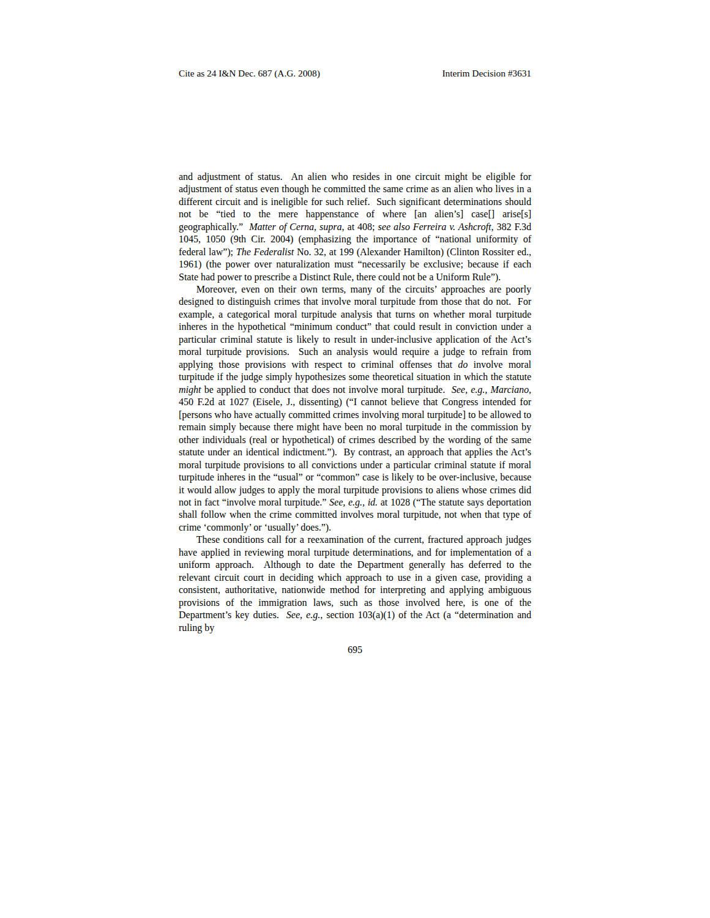Cite as 24 I&N Dec. 687 (A.G. 2008) Interim Decision #3631
and adjustment of status. An alien who resides in one circuit might be eligible for adjustment of status even though he committed the same crime as an alien who lives in a different circuit and is ineligible for such relief. Such significant determinations should not be “tied to the mere happenstance of where [an alien’s] case[] arise[s] geographically.” Matter of Cerna, supra, at 408; see also Ferreira v. Ashcroft, 382 F.3d 1045, 1050 (9th Cir. 2004) (emphasizing the importance of “national uniformity of federal law”); The Federalist No. 32, at 199 (Alexander Hamilton) (Clinton Rossiter ed., 1961) (the power over naturalization must “necessarily be exclusive; because if each State had power to prescribe a Distinct Rule, there could not be a Uniform Rule”).
Moreover, even on their own terms, many of the circuits’ approaches are poorly designed to distinguish crimes that involve moral turpitude from those that do not. For example, a categorical moral turpitude analysis that turns on whether moral turpitude inheres in the hypothetical “minimum conduct” that could result in conviction under a particular criminal statute is likely to result in under-inclusive application of the Act’s moral turpitude provisions. Such an analysis would require a judge to refrain from applying those provisions with respect to criminal offenses that do involve moral turpitude if the judge simply hypothesizes some theoretical situation in which the statute might be applied to conduct that does not involve moral turpitude. See, e.g., Marciano, 450 F.2d at 1027 (Eisele, J., dissenting) (“I cannot believe that Congress intended for [persons who have actually committed crimes involving moral turpitude] to be allowed to remain simply because there might have been no moral turpitude in the commission by other individuals (real or hypothetical) of crimes described by the wording of the same statute under an identical indictment.”). By contrast, an approach that applies the Act’s moral turpitude provisions to all convictions under a particular criminal statute if moral turpitude inheres in the “usual” or “common” case is likely to be over-inclusive, because it would allow judges to apply the moral turpitude provisions to aliens whose crimes did not in fact “involve moral turpitude.” See, e.g., id. at 1028 (“The statute says deportation shall follow when the crime committed involves moral turpitude, not when that type of crime ‘commonly’ or ‘usually’ does.”).
These conditions call for a reexamination of the current, fractured approach judges have applied in reviewing moral turpitude determinations, and for implementation of a uniform approach. Although to date the Department generally has deferred to the relevant circuit court in deciding which approach to use in a given case, providing a consistent, authoritative, nationwide method for interpreting and applying ambiguous provisions of the immigration laws, such as those involved here, is one of the Department’s key duties. See, e.g., section 103(a)(1) of the Act (a “determination and ruling by
695